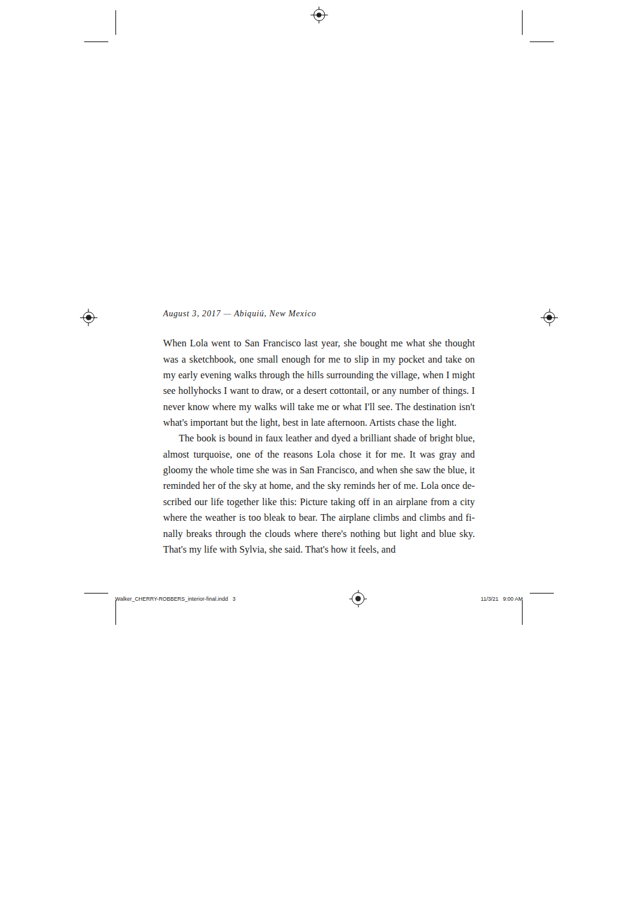August 3, 2017 — Abiquiú, New Mexico
When Lola went to San Francisco last year, she bought me what she thought was a sketchbook, one small enough for me to slip in my pocket and take on my early evening walks through the hills surrounding the village, when I might see hollyhocks I want to draw, or a desert cottontail, or any number of things. I never know where my walks will take me or what I'll see. The destination isn't what's important but the light, best in late afternoon. Artists chase the light.
The book is bound in faux leather and dyed a brilliant shade of bright blue, almost turquoise, one of the reasons Lola chose it for me. It was gray and gloomy the whole time she was in San Francisco, and when she saw the blue, it reminded her of the sky at home, and the sky reminds her of me. Lola once described our life together like this: Picture taking off in an airplane from a city where the weather is too bleak to bear. The airplane climbs and climbs and finally breaks through the clouds where there's nothing but light and blue sky. That's my life with Sylvia, she said. That's how it feels, and
Walker_CHERRY-ROBBERS_interior-final.indd 3 11/3/21 9:00 AM